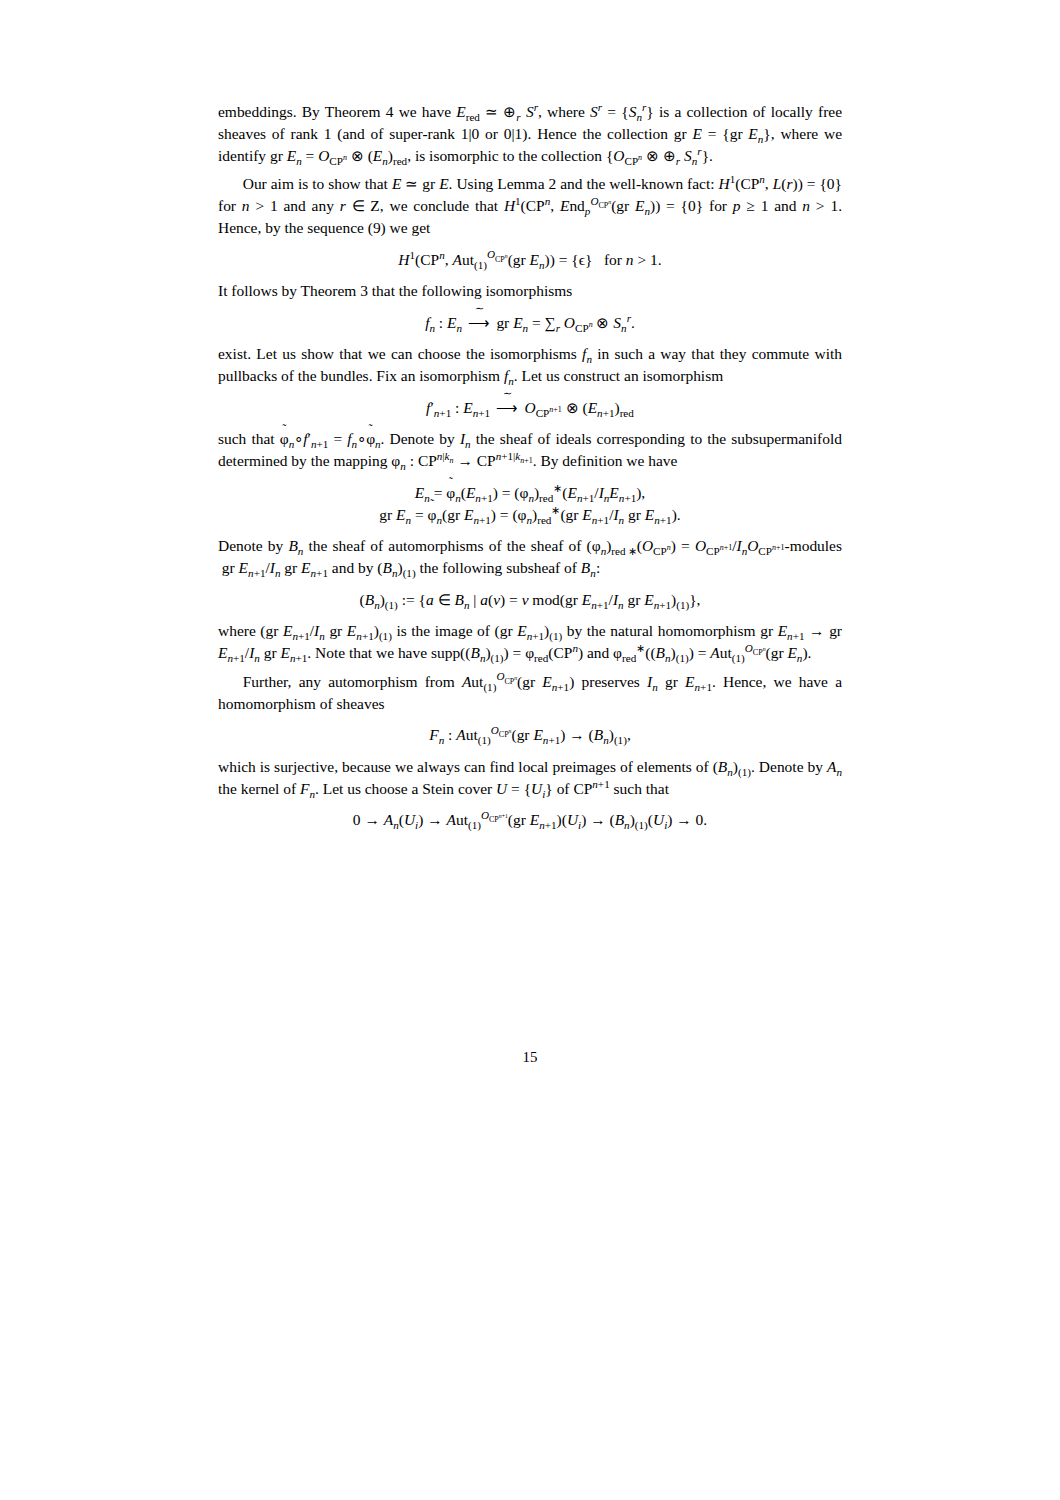embeddings. By Theorem 4 we have Ered ≃ ⊕r Sr, where Sr = {Snr} is a collection of locally free sheaves of rank 1 (and of super-rank 1|0 or 0|1). Hence the collection gr E = {gr En}, where we identify gr En = OCPn ⊗ (En)red, is isomorphic to the collection {OCPn ⊗ ⊕r Snr}.
Our aim is to show that E ≃ gr E. Using Lemma 2 and the well-known fact: H1(CPn, L(r)) = {0} for n > 1 and any r ∈ Z, we conclude that H1(CPn, EndpOCPn(gr En)) = {0} for p ≥ 1 and n > 1. Hence, by the sequence (9) we get
H1(CPn, Aut(1)OCPn(gr En)) = {ϵ} for n > 1.
It follows by Theorem 3 that the following isomorphisms
fn : En ⟶∼ gr En = ∑r OCPn ⊗ Snr.
exist. Let us show that we can choose the isomorphisms fn in such a way that they commute with pullbacks of the bundles. Fix an isomorphism fn. Let us construct an isomorphism
f′n+1 : En+1 ⟶∼ OCPn+1 ⊗ (En+1)red
such that ˜φn∘f′n+1 = fn∘˜φn. Denote by In the sheaf of ideals corresponding to the subsupermanifold determined by the mapping φn : CPn|kn → CPn+1|kn+1. By definition we have
En = ˜φn(En+1) = (φn)red∗(En+1/InEn+1), gr En = ˜φn(gr En+1) = (φn)red∗(gr En+1/In gr En+1).
Denote by Bn the sheaf of automorphisms of the sheaf of (φn)red ∗(OCPn) = OCPn+1/InOCPn+1-modules gr En+1/In gr En+1 and by (Bn)(1) the following subsheaf of Bn:
(Bn)(1) := {a ∈ Bn | a(v) = v mod(gr En+1/In gr En+1)(1)},
where (gr En+1/In gr En+1)(1) is the image of (gr En+1)(1) by the natural homomorphism gr En+1 → gr En+1/In gr En+1. Note that we have supp((Bn)(1)) = φred(CPn) and φred∗((Bn)(1)) = Aut(1)OCPn(gr En).
Further, any automorphism from Aut(1)OCPn(gr En+1) preserves In gr En+1. Hence, we have a homomorphism of sheaves
Fn : Aut(1)OCPn(gr En+1) → (Bn)(1),
which is surjective, because we always can find local preimages of elements of (Bn)(1). Denote by An the kernel of Fn. Let us choose a Stein cover U = {Ui} of CPn+1 such that
0 → An(Ui) → Aut(1)OCPn+1(gr En+1)(Ui) → (Bn)(1)(Ui) → 0.
15